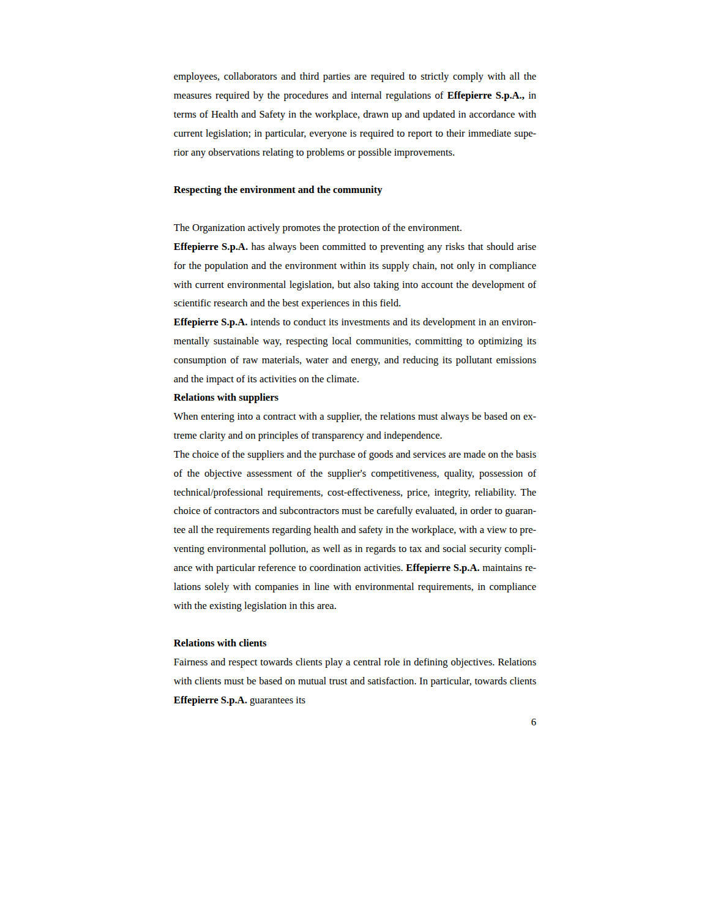employees, collaborators and third parties are required to strictly comply with all the measures required by the procedures and internal regulations of Effepierre S.p.A., in terms of Health and Safety in the workplace, drawn up and updated in accordance with current legislation; in particular, everyone is required to report to their immediate superior any observations relating to problems or possible improvements.
Respecting the environment and the community
The Organization actively promotes the protection of the environment.
Effepierre S.p.A. has always been committed to preventing any risks that should arise for the population and the environment within its supply chain, not only in compliance with current environmental legislation, but also taking into account the development of scientific research and the best experiences in this field.
Effepierre S.p.A. intends to conduct its investments and its development in an environmentally sustainable way, respecting local communities, committing to optimizing its consumption of raw materials, water and energy, and reducing its pollutant emissions and the impact of its activities on the climate.
Relations with suppliers
When entering into a contract with a supplier, the relations must always be based on extreme clarity and on principles of transparency and independence.
The choice of the suppliers and the purchase of goods and services are made on the basis of the objective assessment of the supplier's competitiveness, quality, possession of technical/professional requirements, cost-effectiveness, price, integrity, reliability. The choice of contractors and subcontractors must be carefully evaluated, in order to guarantee all the requirements regarding health and safety in the workplace, with a view to preventing environmental pollution, as well as in regards to tax and social security compliance with particular reference to coordination activities. Effepierre S.p.A. maintains relations solely with companies in line with environmental requirements, in compliance with the existing legislation in this area.
Relations with clients
Fairness and respect towards clients play a central role in defining objectives. Relations with clients must be based on mutual trust and satisfaction. In particular, towards clients Effepierre S.p.A. guarantees its
6